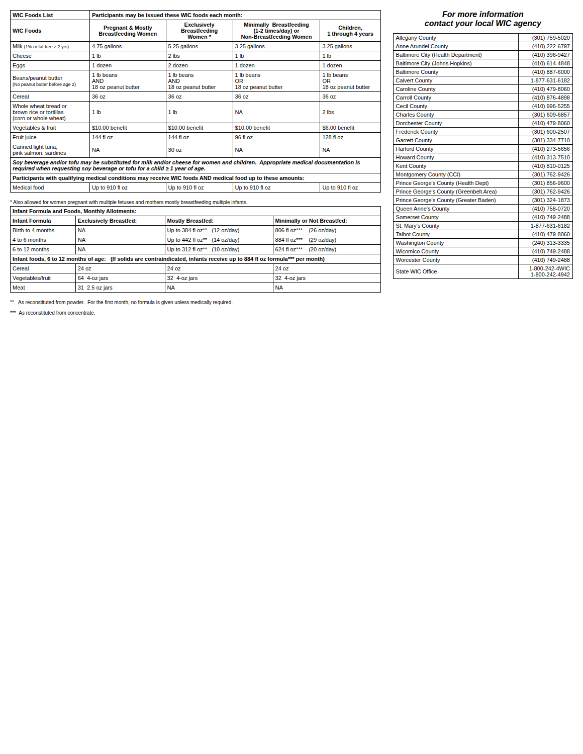For more information
contact your local WIC agency
| Allegany County | (301) 759-5020 |
| Anne Arundel County | (410) 222-6797 |
| Baltimore City (Health Department) | (410) 396-9427 |
| Baltimore City (Johns Hopkins) | (410) 614-4848 |
| Baltimore County | (410) 887-6000 |
| Calvert County | 1-877-631-6182 |
| Caroline County | (410) 479-8060 |
| Carroll County | (410) 876-4898 |
| Cecil County | (410) 996-5255 |
| Charles County | (301) 609-6857 |
| Dorchester County | (410) 479-8060 |
| Frederick County | (301) 600-2507 |
| Garrett County | (301) 334-7710 |
| Harford County | (410) 273-5656 |
| Howard County | (410) 313-7510 |
| Kent County | (410) 810-0125 |
| Montgomery County (CCI) | (301) 762-9426 |
| Prince George's County (Health Dept) | (301) 856-9600 |
| Prince George's County (Greenbelt Area) | (301) 762-9426 |
| Prince George's County (Greater Baden) | (301) 324-1873 |
| Queen Anne's County | (410) 758-0720 |
| Somerset County | (410) 749-2488 |
| St. Mary's County | 1-877-631-6182 |
| Talbot County | (410) 479-8060 |
| Washington County | (240) 313-3335 |
| Wicomico County | (410) 749-2488 |
| Worcester County | (410) 749-2488 |
| State WIC Office | 1-800-242-4WIC 1-800-242-4942 |
| WIC Foods List | Participants may be issued these WIC foods each month: |
| WIC Foods | Pregnant & Mostly Breastfeeding Women | Exclusively Breastfeeding Women * | Minimally Breastfeeding (1-2 times/day) or Non-Breastfeeding Women | Children, 1 through 4 years |
| Milk (1% or fat free ≥ 2 yrs) | 4.75 gallons | 5.25 gallons | 3.25 gallons | 3.25 gallons |
| Cheese | 1 lb | 2 lbs | 1 lb | 1 lb |
| Eggs | 1 dozen | 2 dozen | 1 dozen | 1 dozen |
| Beans/peanut butter (No peanut butter before age 2) | 1 lb beans AND 18 oz peanut butter | 1 lb beans AND 18 oz peanut butter | 1 lb beans OR 18 oz peanut butter | 1 lb beans OR 18 oz peanut butter |
| Cereal | 36 oz | 36 oz | 36 oz | 36 oz |
| Whole wheat bread or brown rice or tortillas (corn or whole wheat) | 1 lb | 1 lb | NA | 2 lbs |
| Vegetables & fruit | $10.00 benefit | $10.00 benefit | $10.00 benefit | $6.00 benefit |
| Fruit juice | 144 fl oz | 144 fl oz | 96 fl oz | 128 fl oz |
| Canned light tuna, pink salmon, sardines | NA | 30 oz | NA | NA |
| Soy beverage and/or tofu may be substituted for milk and/or cheese for women and children. Appropriate medical documentation is required when requesting soy beverage or tofu for a child ≥ 1 year of age. |
| Participants with qualifying medical conditions may receive WIC foods AND medical food up to these amounts: |
| Medical food | Up to 910 fl oz | Up to 910 fl oz | Up to 910 fl oz | Up to 910 fl oz |
* Also allowed for women pregnant with multiple fetuses and mothers mostly breastfeeding multiple infants.
| Infant Formula and Foods, Monthly Allotments: |
| Infant Formula | Exclusively Breastfed: | Mostly Breastfed: | Minimally or Not Breastfed: |
| Birth to 4 months | NA | Up to 384 fl oz** (12 oz/day) | 806 fl oz*** (26 oz/day) |
| 4 to 6 months | NA | Up to 442 fl oz** (14 oz/day) | 884 fl oz*** (29 oz/day) |
| 6 to 12 months | NA | Up to 312 fl oz** (10 oz/day) | 624 fl oz*** (20 oz/day) |
| Infant foods, 6 to 12 months of age: (If solids are contraindicated, infants receive up to 884 fl oz formula*** per month) |
| Cereal | 24 oz | 24 oz | 24 oz |
| Vegetables/fruit | 64 4-oz jars | 32 4-oz jars | 32 4-oz jars |
| Meat | 31 2.5 oz jars | NA | NA |
** As reconstituted from powder. For the first month, no formula is given unless medically required.
*** As reconstituted from concentrate.